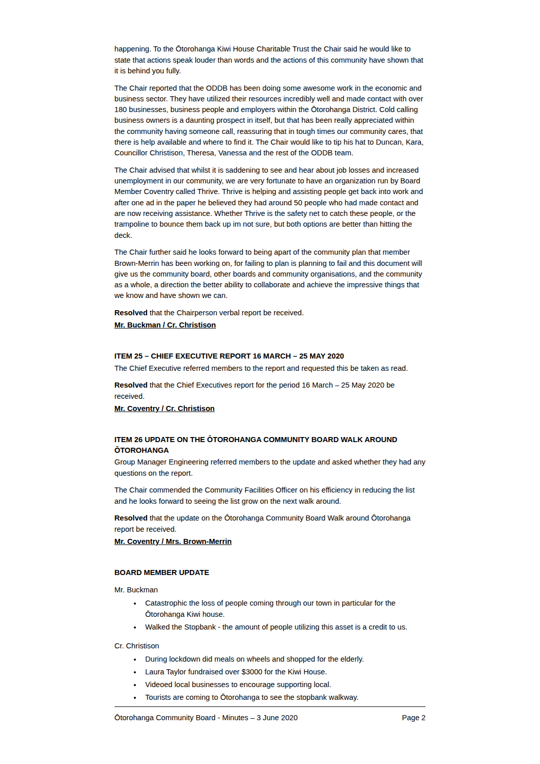happening. To the Ōtorohanga Kiwi House Charitable Trust the Chair said he would like to state that actions speak louder than words and the actions of this community have shown that it is behind you fully.
The Chair reported that the ODDB has been doing some awesome work in the economic and business sector. They have utilized their resources incredibly well and made contact with over 180 businesses, business people and employers within the Ōtorohanga District. Cold calling business owners is a daunting prospect in itself, but that has been really appreciated within the community having someone call, reassuring that in tough times our community cares, that there is help available and where to find it. The Chair would like to tip his hat to Duncan, Kara, Councillor Christison, Theresa, Vanessa and the rest of the ODDB team.
The Chair advised that whilst it is saddening to see and hear about job losses and increased unemployment in our community, we are very fortunate to have an organization run by Board Member Coventry called Thrive. Thrive is helping and assisting people get back into work and after one ad in the paper he believed they had around 50 people who had made contact and are now receiving assistance. Whether Thrive is the safety net to catch these people, or the trampoline to bounce them back up im not sure, but both options are better than hitting the deck.
The Chair further said he looks forward to being apart of the community plan that member Brown-Merrin has been working on, for failing to plan is planning to fail and this document will give us the community board, other boards and community organisations, and the community as a whole, a direction the better ability to collaborate and achieve the impressive things that we know and have shown we can.
Resolved that the Chairperson verbal report be received.
Mr. Buckman / Cr. Christison
ITEM 25 – CHIEF EXECUTIVE REPORT 16 MARCH – 25 MAY 2020
The Chief Executive referred members to the report and requested this be taken as read.
Resolved that the Chief Executives report for the period 16 March – 25 May 2020 be received.
Mr. Coventry / Cr. Christison
ITEM 26 UPDATE ON THE ŌTOROHANGA COMMUNITY BOARD WALK AROUND ŌTOROHANGA
Group Manager Engineering referred members to the update and asked whether they had any questions on the report.
The Chair commended the Community Facilities Officer on his efficiency in reducing the list and he looks forward to seeing the list grow on the next walk around.
Resolved that the update on the Ōtorohanga Community Board Walk around Ōtorohanga report be received.
Mr. Coventry / Mrs. Brown-Merrin
BOARD MEMBER UPDATE
Mr. Buckman
Catastrophic the loss of people coming through our town in particular for the Ōtorohanga Kiwi house.
Walked the Stopbank - the amount of people utilizing this asset is a credit to us.
Cr. Christison
During lockdown did meals on wheels and shopped for the elderly.
Laura Taylor fundraised over $3000 for the Kiwi House.
Videoed local businesses to encourage supporting local.
Tourists are coming to Ōtorohanga to see the stopbank walkway.
Ōtorohanga Community Board - Minutes – 3 June 2020 Page 2